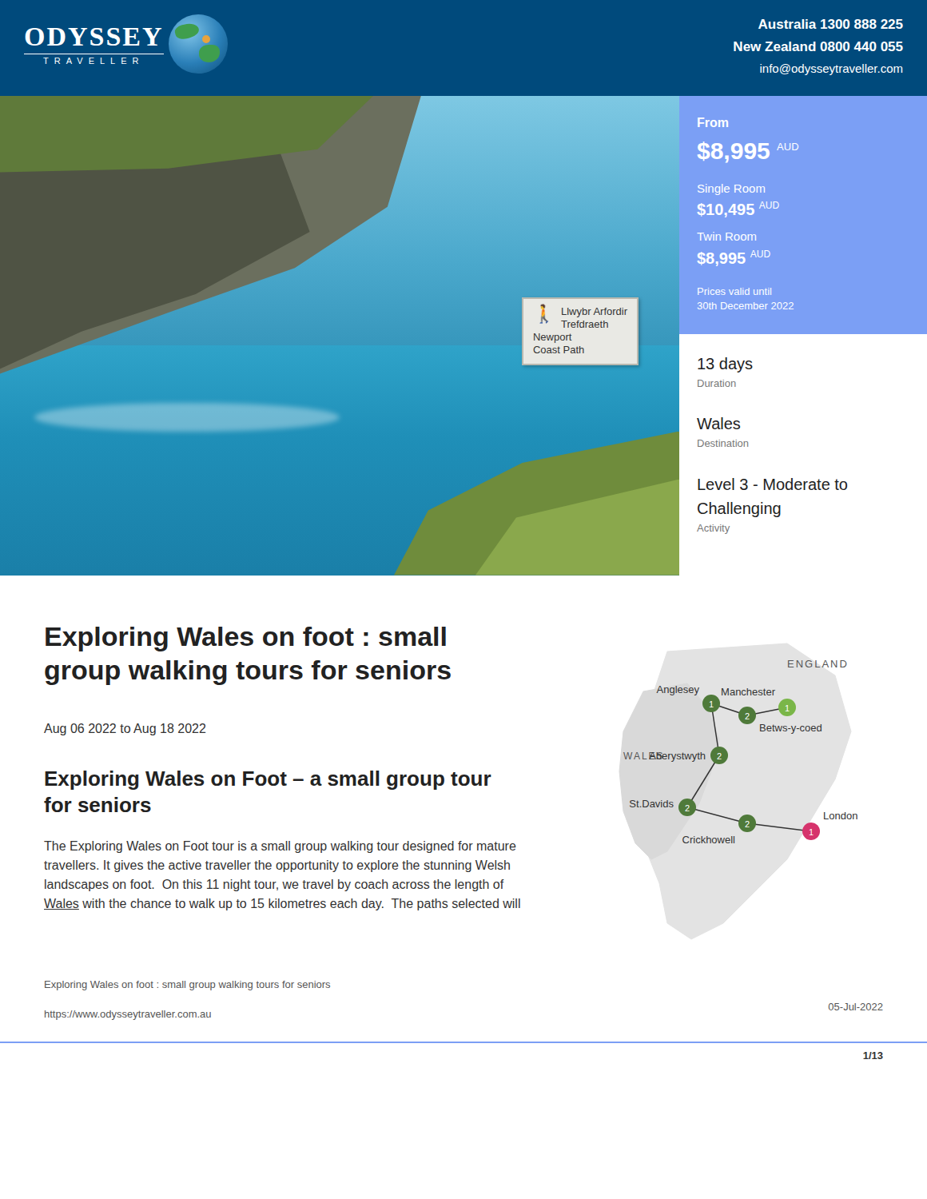ODYSSEY TRAVELLER
Australia 1300 888 225
New Zealand 0800 440 055
info@odysseytraveller.com
🚶 Llwybr Arfordir
Trefdraeth
Newport
Coast Path
From
$8,995 AUD
Single Room
$10,495 AUD
Twin Room
$8,995 AUD
Prices valid until
30th December 2022
13 days
Duration
Wales
Destination
Level 3 - Moderate to Challenging
Activity
Exploring Wales on foot : small group walking tours for seniors
Aug 06 2022 to Aug 18 2022
Exploring Wales on Foot – a small group tour for seniors
The Exploring Wales on Foot tour is a small group walking tour designed for mature travellers. It gives the active traveller the opportunity to explore the stunning Welsh landscapes on foot. On this 11 night tour, we travel by coach across the length of Wales with the chance to walk up to 15 kilometres each day. The paths selected will
ENGLAND WALES 1 Manchester 2 Betws-y-coed 1 Anglesey 2 Aberystwyth 2 St.Davids 2 Crickhowell 1 London
Exploring Wales on foot : small group walking tours for seniors
https://www.odysseytraveller.com.au
05-Jul-2022
1/13